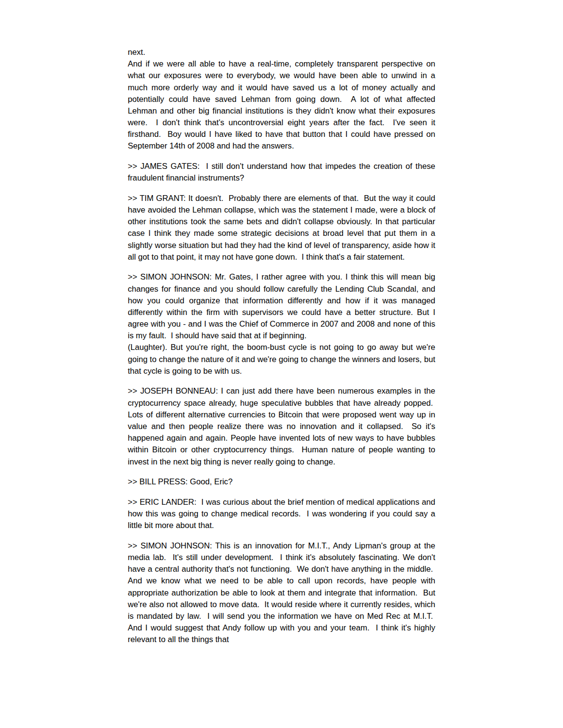next.
And if we were all able to have a real-time, completely transparent perspective on what our exposures were to everybody, we would have been able to unwind in a much more orderly way and it would have saved us a lot of money actually and potentially could have saved Lehman from going down. A lot of what affected Lehman and other big financial institutions is they didn't know what their exposures were. I don't think that's uncontroversial eight years after the fact. I've seen it firsthand. Boy would I have liked to have that button that I could have pressed on September 14th of 2008 and had the answers.
>> JAMES GATES: I still don't understand how that impedes the creation of these fraudulent financial instruments?
>> TIM GRANT: It doesn't. Probably there are elements of that. But the way it could have avoided the Lehman collapse, which was the statement I made, were a block of other institutions took the same bets and didn't collapse obviously. In that particular case I think they made some strategic decisions at broad level that put them in a slightly worse situation but had they had the kind of level of transparency, aside how it all got to that point, it may not have gone down. I think that's a fair statement.
>> SIMON JOHNSON: Mr. Gates, I rather agree with you. I think this will mean big changes for finance and you should follow carefully the Lending Club Scandal, and how you could organize that information differently and how if it was managed differently within the firm with supervisors we could have a better structure. But I agree with you - and I was the Chief of Commerce in 2007 and 2008 and none of this is my fault. I should have said that at if beginning.
(Laughter). But you're right, the boom-bust cycle is not going to go away but we're going to change the nature of it and we're going to change the winners and losers, but that cycle is going to be with us.
>> JOSEPH BONNEAU: I can just add there have been numerous examples in the cryptocurrency space already, huge speculative bubbles that have already popped. Lots of different alternative currencies to Bitcoin that were proposed went way up in value and then people realize there was no innovation and it collapsed. So it's happened again and again. People have invented lots of new ways to have bubbles within Bitcoin or other cryptocurrency things. Human nature of people wanting to invest in the next big thing is never really going to change.
>> BILL PRESS: Good, Eric?
>> ERIC LANDER: I was curious about the brief mention of medical applications and how this was going to change medical records. I was wondering if you could say a little bit more about that.
>> SIMON JOHNSON: This is an innovation for M.I.T., Andy Lipman's group at the media lab. It's still under development. I think it's absolutely fascinating. We don't have a central authority that's not functioning. We don't have anything in the middle. And we know what we need to be able to call upon records, have people with appropriate authorization be able to look at them and integrate that information. But we're also not allowed to move data. It would reside where it currently resides, which is mandated by law. I will send you the information we have on Med Rec at M.I.T. And I would suggest that Andy follow up with you and your team. I think it's highly relevant to all the things that